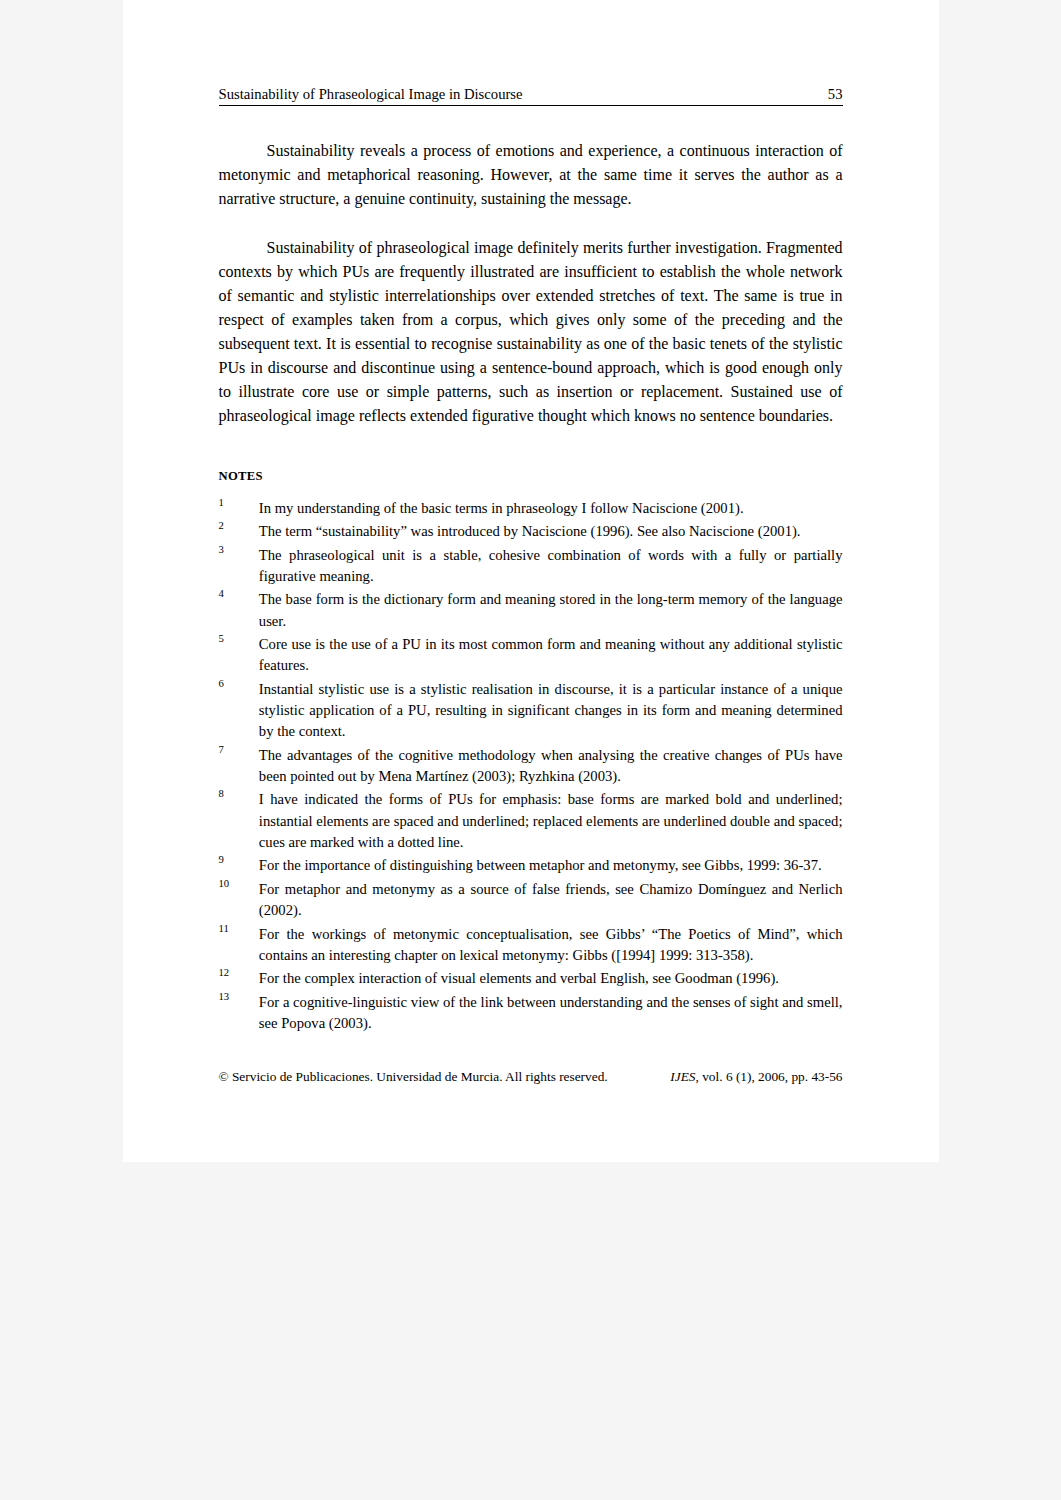Sustainability of Phraseological Image in Discourse 53
Sustainability reveals a process of emotions and experience, a continuous interaction of metonymic and metaphorical reasoning. However, at the same time it serves the author as a narrative structure, a genuine continuity, sustaining the message.
Sustainability of phraseological image definitely merits further investigation. Fragmented contexts by which PUs are frequently illustrated are insufficient to establish the whole network of semantic and stylistic interrelationships over extended stretches of text. The same is true in respect of examples taken from a corpus, which gives only some of the preceding and the subsequent text. It is essential to recognise sustainability as one of the basic tenets of the stylistic PUs in discourse and discontinue using a sentence-bound approach, which is good enough only to illustrate core use or simple patterns, such as insertion or replacement. Sustained use of phraseological image reflects extended figurative thought which knows no sentence boundaries.
NOTES
1 In my understanding of the basic terms in phraseology I follow Naciscione (2001).
2 The term “sustainability” was introduced by Naciscione (1996). See also Naciscione (2001).
3 The phraseological unit is a stable, cohesive combination of words with a fully or partially figurative meaning.
4 The base form is the dictionary form and meaning stored in the long-term memory of the language user.
5 Core use is the use of a PU in its most common form and meaning without any additional stylistic features.
6 Instantial stylistic use is a stylistic realisation in discourse, it is a particular instance of a unique stylistic application of a PU, resulting in significant changes in its form and meaning determined by the context.
7 The advantages of the cognitive methodology when analysing the creative changes of PUs have been pointed out by Mena Martínez (2003); Ryzhkina (2003).
8 I have indicated the forms of PUs for emphasis: base forms are marked bold and underlined; instantial elements are spaced and underlined; replaced elements are underlined double and spaced; cues are marked with a dotted line.
9 For the importance of distinguishing between metaphor and metonymy, see Gibbs, 1999: 36-37.
10 For metaphor and metonymy as a source of false friends, see Chamizo Domínguez and Nerlich (2002).
11 For the workings of metonymic conceptualisation, see Gibbs’ “The Poetics of Mind”, which contains an interesting chapter on lexical metonymy: Gibbs ([1994] 1999: 313-358).
12 For the complex interaction of visual elements and verbal English, see Goodman (1996).
13 For a cognitive-linguistic view of the link between understanding and the senses of sight and smell, see Popova (2003).
© Servicio de Publicaciones. Universidad de Murcia. All rights reserved. IJES, vol. 6 (1), 2006, pp. 43-56